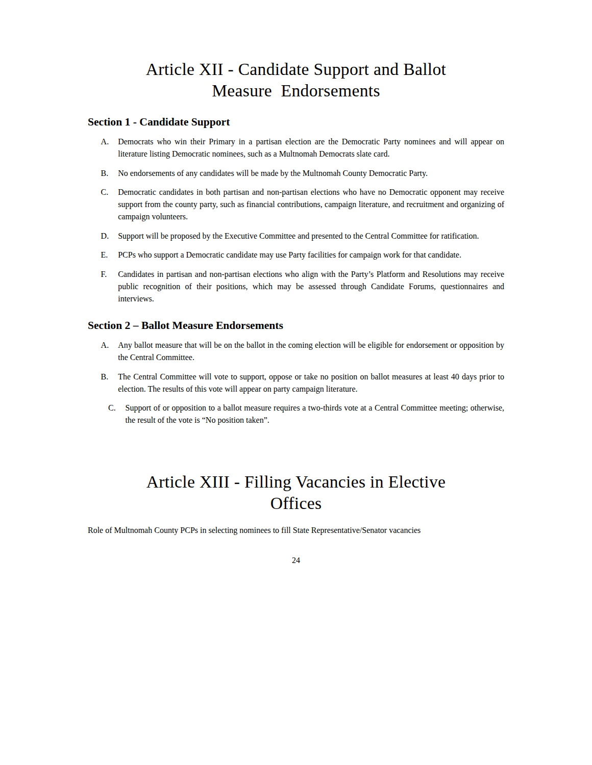Article XII - Candidate Support and Ballot
Measure Endorsements
Section 1 - Candidate Support
A. Democrats who win their Primary in a partisan election are the Democratic Party nominees and will appear on literature listing Democratic nominees, such as a Multnomah Democrats slate card.
B. No endorsements of any candidates will be made by the Multnomah County Democratic Party.
C. Democratic candidates in both partisan and non-partisan elections who have no Democratic opponent may receive support from the county party, such as financial contributions, campaign literature, and recruitment and organizing of campaign volunteers.
D. Support will be proposed by the Executive Committee and presented to the Central Committee for ratification.
E. PCPs who support a Democratic candidate may use Party facilities for campaign work for that candidate.
F. Candidates in partisan and non-partisan elections who align with the Party’s Platform and Resolutions may receive public recognition of their positions, which may be assessed through Candidate Forums, questionnaires and interviews.
Section 2 – Ballot Measure Endorsements
A. Any ballot measure that will be on the ballot in the coming election will be eligible for endorsement or opposition by the Central Committee.
B. The Central Committee will vote to support, oppose or take no position on ballot measures at least 40 days prior to election. The results of this vote will appear on party campaign literature.
C. Support of or opposition to a ballot measure requires a two-thirds vote at a Central Committee meeting; otherwise, the result of the vote is “No position taken”.
Article XIII - Filling Vacancies in Elective
Offices
Role of Multnomah County PCPs in selecting nominees to fill State Representative/Senator vacancies
24